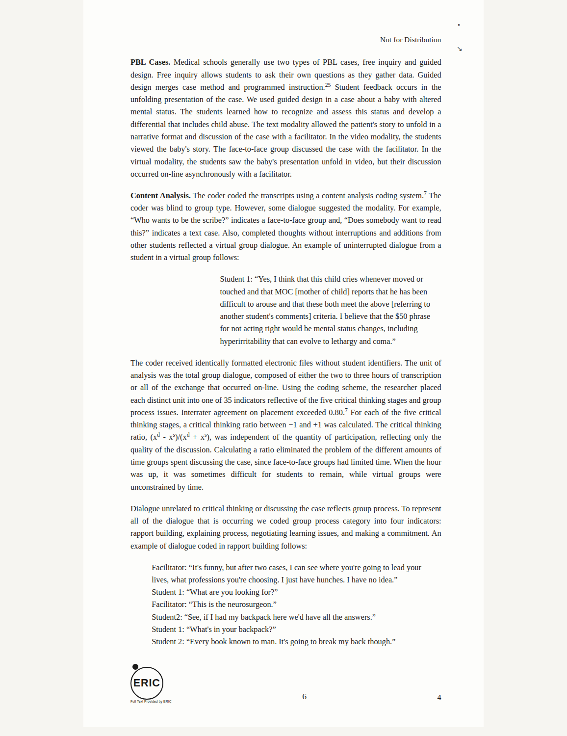•
↘
Not for Distribution
PBL Cases. Medical schools generally use two types of PBL cases, free inquiry and guided design. Free inquiry allows students to ask their own questions as they gather data. Guided design merges case method and programmed instruction.25 Student feedback occurs in the unfolding presentation of the case. We used guided design in a case about a baby with altered mental status. The students learned how to recognize and assess this status and develop a differential that includes child abuse. The text modality allowed the patient's story to unfold in a narrative format and discussion of the case with a facilitator. In the video modality, the students viewed the baby's story. The face-to-face group discussed the case with the facilitator. In the virtual modality, the students saw the baby's presentation unfold in video, but their discussion occurred on-line asynchronously with a facilitator.
Content Analysis. The coder coded the transcripts using a content analysis coding system.7 The coder was blind to group type. However, some dialogue suggested the modality. For example, “Who wants to be the scribe?” indicates a face-to-face group and, “Does somebody want to read this?” indicates a text case. Also, completed thoughts without interruptions and additions from other students reflected a virtual group dialogue. An example of uninterrupted dialogue from a student in a virtual group follows:
Student 1: “Yes, I think that this child cries whenever moved or touched and that MOC [mother of child] reports that he has been difficult to arouse and that these both meet the above [referring to another student's comments] criteria. I believe that the $50 phrase for not acting right would be mental status changes, including hyperirritability that can evolve to lethargy and coma.”
The coder received identically formatted electronic files without student identifiers. The unit of analysis was the total group dialogue, composed of either the two to three hours of transcription or all of the exchange that occurred on-line. Using the coding scheme, the researcher placed each distinct unit into one of 35 indicators reflective of the five critical thinking stages and group process issues. Interrater agreement on placement exceeded 0.80.7 For each of the five critical thinking stages, a critical thinking ratio between −1 and +1 was calculated. The critical thinking ratio, (xd - xs)/(xd + xs), was independent of the quantity of participation, reflecting only the quality of the discussion. Calculating a ratio eliminated the problem of the different amounts of time groups spent discussing the case, since face-to-face groups had limited time. When the hour was up, it was sometimes difficult for students to remain, while virtual groups were unconstrained by time.
Dialogue unrelated to critical thinking or discussing the case reflects group process. To represent all of the dialogue that is occurring we coded group process category into four indicators: rapport building, explaining process, negotiating learning issues, and making a commitment. An example of dialogue coded in rapport building follows:
Facilitator: “It's funny, but after two cases, I can see where you're going to lead your
lives, what professions you're choosing. I just have hunches. I have no idea.”
Student 1: “What are you looking for?”
Facilitator: “This is the neurosurgeon.”
Student2: “See, if I had my backpack here we'd have all the answers.”
Student 1: “What's in your backpack?”
Student 2: “Every book known to man. It's going to break my back though.”
ERIC
Full Text Provided by ERIC
6
4